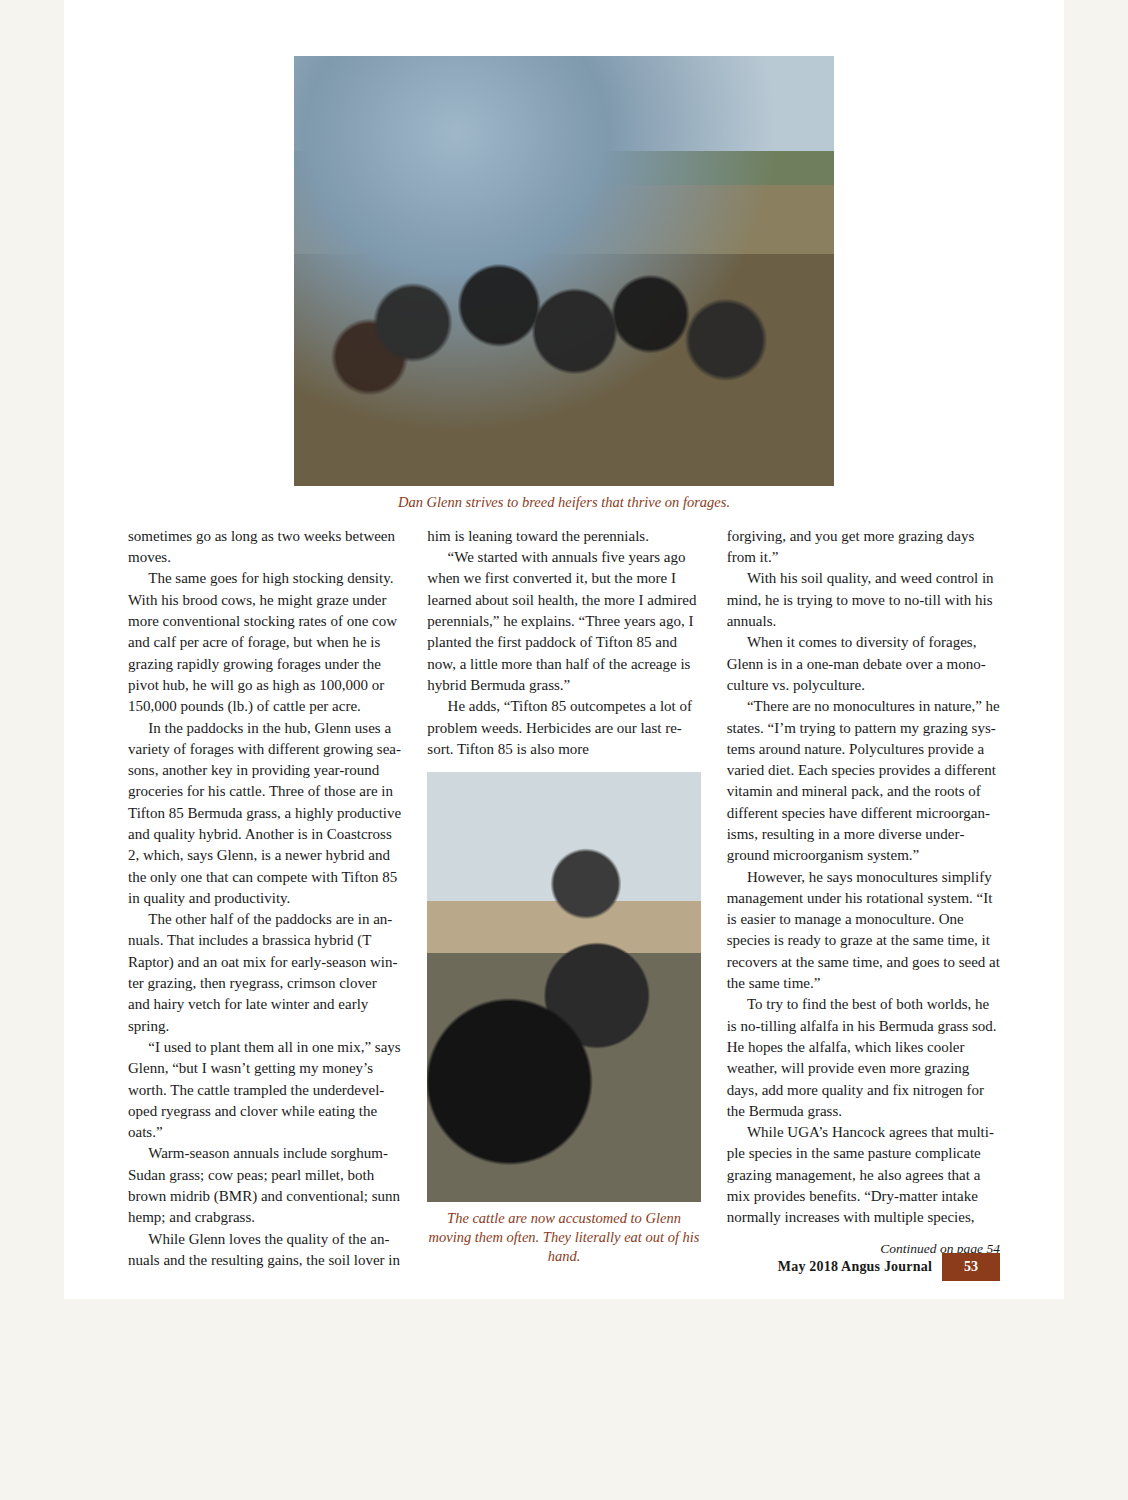Dan Glenn strives to breed heifers that thrive on forages.
sometimes go as long as two weeks between moves.
The same goes for high stocking density. With his brood cows, he might graze under more conventional stocking rates of one cow and calf per acre of forage, but when he is grazing rapidly growing forages under the pivot hub, he will go as high as 100,000 or 150,000 pounds (lb.) of cattle per acre.
In the paddocks in the hub, Glenn uses a variety of forages with different growing seasons, another key in providing year-round groceries for his cattle. Three of those are in Tifton 85 Bermuda grass, a highly productive and quality hybrid. Another is in Coastcross 2, which, says Glenn, is a newer hybrid and the only one that can compete with Tifton 85 in quality and productivity.
The other half of the paddocks are in annuals. That includes a brassica hybrid (T Raptor) and an oat mix for early-season winter grazing, then ryegrass, crimson clover and hairy vetch for late winter and early spring.
“I used to plant them all in one mix,” says Glenn, “but I wasn’t getting my money’s worth. The cattle trampled the underdeveloped ryegrass and clover while eating the oats.”
Warm-season annuals include sorghum-Sudan grass; cow peas; pearl millet, both brown midrib (BMR) and conventional; sunn hemp; and crabgrass.
While Glenn loves the quality of the annuals and the resulting gains, the soil lover in him is leaning toward the perennials.
“We started with annuals five years ago when we first converted it, but the more I learned about soil health, the more I admired perennials,” he explains. “Three years ago, I planted the first paddock of Tifton 85 and now, a little more than half of the acreage is hybrid Bermuda grass.”
He adds, “Tifton 85 outcompetes a lot of problem weeds. Herbicides are our last resort. Tifton 85 is also more
The cattle are now accustomed to Glenn moving them often. They literally eat out of his hand.
forgiving, and you get more grazing days from it.”
With his soil quality, and weed control in mind, he is trying to move to no-till with his annuals.
When it comes to diversity of forages, Glenn is in a one-man debate over a monoculture vs. polyculture.
“There are no monocultures in nature,” he states. “I’m trying to pattern my grazing systems around nature. Polycultures provide a varied diet. Each species provides a different vitamin and mineral pack, and the roots of different species have different microorganisms, resulting in a more diverse underground microorganism system.”
However, he says monocultures simplify management under his rotational system. “It is easier to manage a monoculture. One species is ready to graze at the same time, it recovers at the same time, and goes to seed at the same time.”
To try to find the best of both worlds, he is no-tilling alfalfa in his Bermuda grass sod. He hopes the alfalfa, which likes cooler weather, will provide even more grazing days, add more quality and fix nitrogen for the Bermuda grass.
While UGA’s Hancock agrees that multiple species in the same pasture complicate grazing management, he also agrees that a mix provides benefits. “Dry-matter intake normally increases with multiple species,
Continued on page 54
May 2018 Angus Journal
53